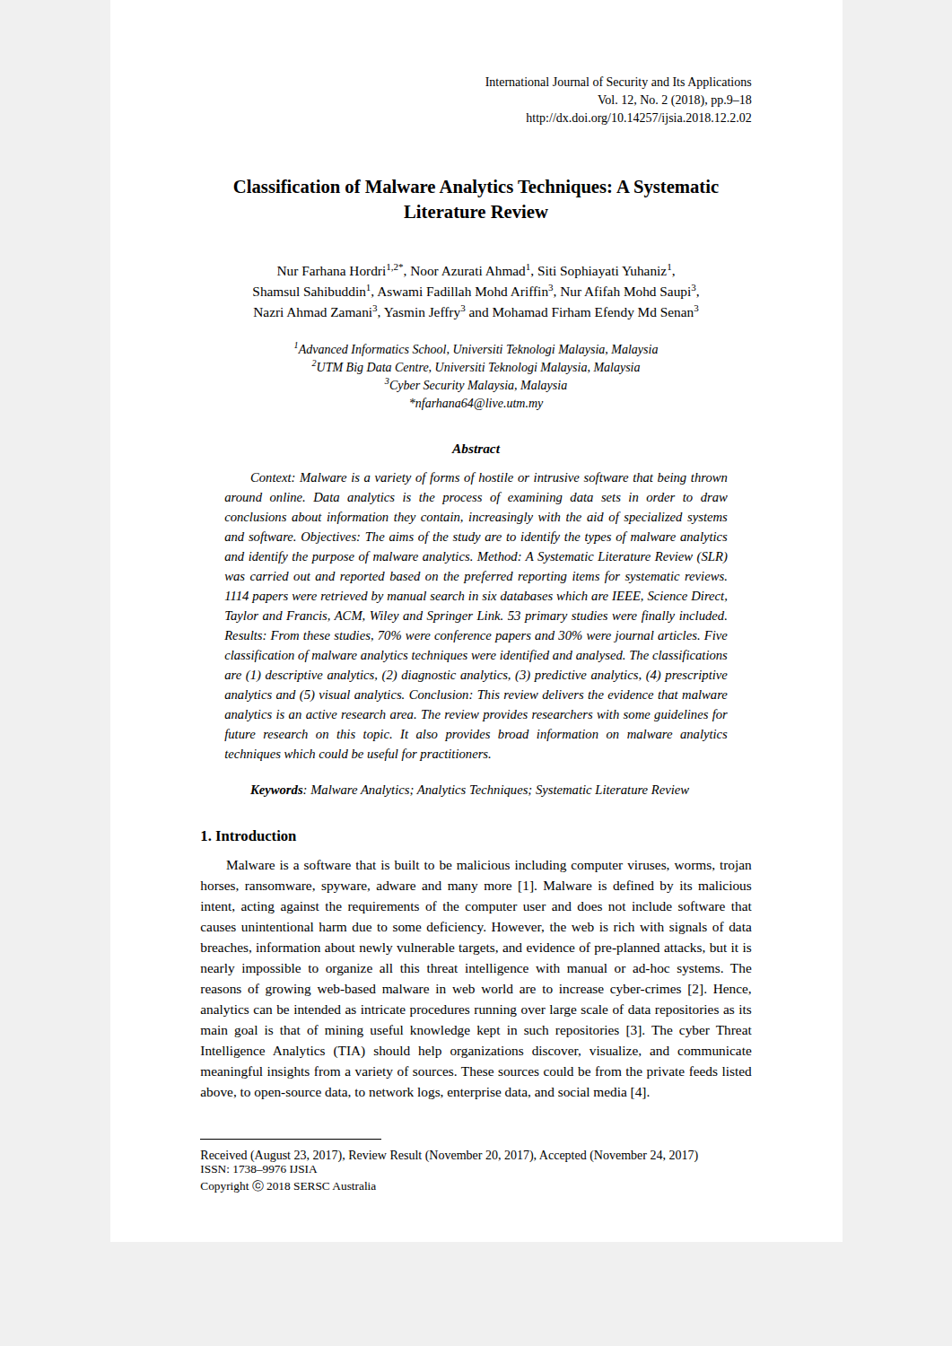International Journal of Security and Its Applications
Vol. 12, No. 2 (2018), pp.9–18
http://dx.doi.org/10.14257/ijsia.2018.12.2.02
Classification of Malware Analytics Techniques: A Systematic
Literature Review
Nur Farhana Hordri1,2*, Noor Azurati Ahmad1, Siti Sophiayati Yuhaniz1,
Shamsul Sahibuddin1, Aswami Fadillah Mohd Ariffin3, Nur Afifah Mohd Saupi3,
Nazri Ahmad Zamani3, Yasmin Jeffry3 and Mohamad Firham Efendy Md Senan3
1Advanced Informatics School, Universiti Teknologi Malaysia, Malaysia
2UTM Big Data Centre, Universiti Teknologi Malaysia, Malaysia
3Cyber Security Malaysia, Malaysia
*nfarhana64@live.utm.my
Abstract
Context: Malware is a variety of forms of hostile or intrusive software that being thrown around online. Data analytics is the process of examining data sets in order to draw conclusions about information they contain, increasingly with the aid of specialized systems and software. Objectives: The aims of the study are to identify the types of malware analytics and identify the purpose of malware analytics. Method: A Systematic Literature Review (SLR) was carried out and reported based on the preferred reporting items for systematic reviews. 1114 papers were retrieved by manual search in six databases which are IEEE, Science Direct, Taylor and Francis, ACM, Wiley and Springer Link. 53 primary studies were finally included. Results: From these studies, 70% were conference papers and 30% were journal articles. Five classification of malware analytics techniques were identified and analysed. The classifications are (1) descriptive analytics, (2) diagnostic analytics, (3) predictive analytics, (4) prescriptive analytics and (5) visual analytics. Conclusion: This review delivers the evidence that malware analytics is an active research area. The review provides researchers with some guidelines for future research on this topic. It also provides broad information on malware analytics techniques which could be useful for practitioners.
Keywords: Malware Analytics; Analytics Techniques; Systematic Literature Review
1. Introduction
Malware is a software that is built to be malicious including computer viruses, worms, trojan horses, ransomware, spyware, adware and many more [1]. Malware is defined by its malicious intent, acting against the requirements of the computer user and does not include software that causes unintentional harm due to some deficiency. However, the web is rich with signals of data breaches, information about newly vulnerable targets, and evidence of pre-planned attacks, but it is nearly impossible to organize all this threat intelligence with manual or ad-hoc systems. The reasons of growing web-based malware in web world are to increase cyber-crimes [2]. Hence, analytics can be intended as intricate procedures running over large scale of data repositories as its main goal is that of mining useful knowledge kept in such repositories [3]. The cyber Threat Intelligence Analytics (TIA) should help organizations discover, visualize, and communicate meaningful insights from a variety of sources. These sources could be from the private feeds listed above, to open-source data, to network logs, enterprise data, and social media [4].
Received (August 23, 2017), Review Result (November 20, 2017), Accepted (November 24, 2017)
ISSN: 1738–9976 IJSIA
Copyright ⓒ 2018 SERSC Australia